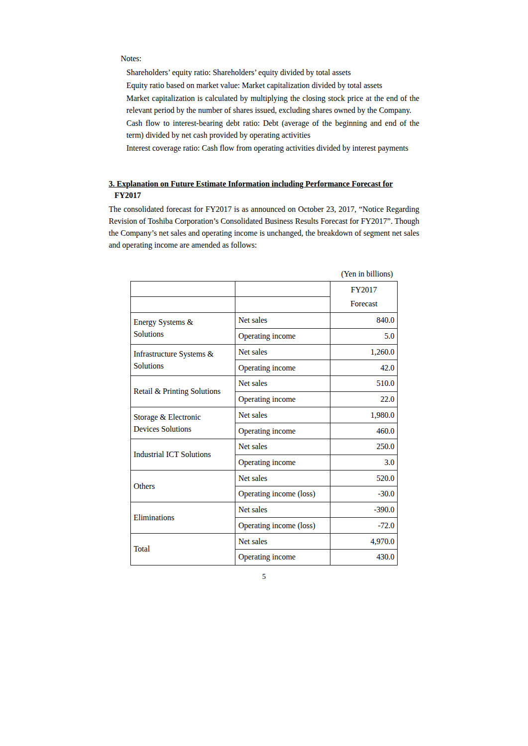Notes:
Shareholders’ equity ratio: Shareholders’ equity divided by total assets
Equity ratio based on market value: Market capitalization divided by total assets
Market capitalization is calculated by multiplying the closing stock price at the end of the relevant period by the number of shares issued, excluding shares owned by the Company.
Cash flow to interest-bearing debt ratio: Debt (average of the beginning and end of the term) divided by net cash provided by operating activities
Interest coverage ratio: Cash flow from operating activities divided by interest payments
3. Explanation on Future Estimate Information including Performance Forecast for
FY2017
The consolidated forecast for FY2017 is as announced on October 23, 2017, “Notice Regarding Revision of Toshiba Corporation’s Consolidated Business Results Forecast for FY2017”. Though the Company’s net sales and operating income is unchanged, the breakdown of segment net sales and operating income are amended as follows:
(Yen in billions)
| | | FY2017 |
| | | Forecast |
| Energy Systems & Solutions | Net sales | 840.0 |
| Operating income | 5.0 |
| Infrastructure Systems & Solutions | Net sales | 1,260.0 |
| Operating income | 42.0 |
| Retail & Printing Solutions | Net sales | 510.0 |
| Operating income | 22.0 |
| Storage & Electronic Devices Solutions | Net sales | 1,980.0 |
| Operating income | 460.0 |
| Industrial ICT Solutions | Net sales | 250.0 |
| Operating income | 3.0 |
| Others | Net sales | 520.0 |
| Operating income (loss) | -30.0 |
| Eliminations | Net sales | -390.0 |
| Operating income (loss) | -72.0 |
| Total | Net sales | 4,970.0 |
| Operating income | 430.0 |
5